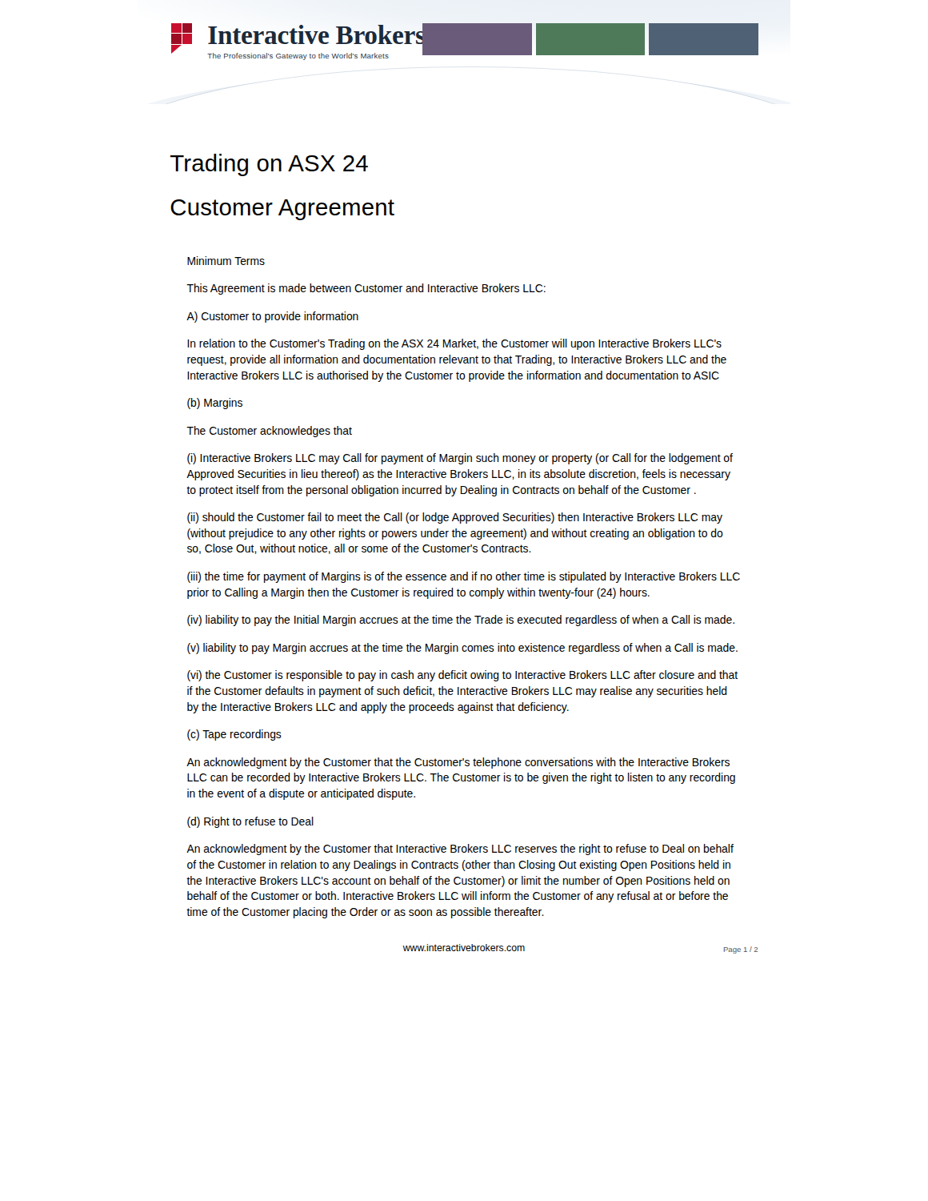Interactive Brokers
The Professional's Gateway to the World's Markets
Trading on ASX 24
Customer Agreement
Minimum Terms
This Agreement is made between Customer and Interactive Brokers LLC:
A) Customer to provide information
In relation to the Customer's Trading on the ASX 24 Market, the Customer will upon Interactive Brokers LLC's request, provide all information and documentation relevant to that Trading, to Interactive Brokers LLC and the Interactive Brokers LLC is authorised by the Customer to provide the information and documentation to ASIC
(b) Margins
The Customer acknowledges that
(i) Interactive Brokers LLC may Call for payment of Margin such money or property (or Call for the lodgement of Approved Securities in lieu thereof) as the Interactive Brokers LLC, in its absolute discretion, feels is necessary to protect itself from the personal obligation incurred by Dealing in Contracts on behalf of the Customer .
(ii) should the Customer fail to meet the Call (or lodge Approved Securities) then Interactive Brokers LLC may (without prejudice to any other rights or powers under the agreement) and without creating an obligation to do so, Close Out, without notice, all or some of the Customer's Contracts.
(iii) the time for payment of Margins is of the essence and if no other time is stipulated by Interactive Brokers LLC prior to Calling a Margin then the Customer is required to comply within twenty-four (24) hours.
(iv) liability to pay the Initial Margin accrues at the time the Trade is executed regardless of when a Call is made.
(v) liability to pay Margin accrues at the time the Margin comes into existence regardless of when a Call is made.
(vi) the Customer is responsible to pay in cash any deficit owing to Interactive Brokers LLC after closure and that if the Customer defaults in payment of such deficit, the Interactive Brokers LLC may realise any securities held by the Interactive Brokers LLC and apply the proceeds against that deficiency.
(c) Tape recordings
An acknowledgment by the Customer that the Customer's telephone conversations with the Interactive Brokers LLC can be recorded by Interactive Brokers LLC. The Customer is to be given the right to listen to any recording in the event of a dispute or anticipated dispute.
(d) Right to refuse to Deal
An acknowledgment by the Customer that Interactive Brokers LLC reserves the right to refuse to Deal on behalf of the Customer in relation to any Dealings in Contracts (other than Closing Out existing Open Positions held in the Interactive Brokers LLC's account on behalf of the Customer) or limit the number of Open Positions held on behalf of the Customer or both. Interactive Brokers LLC will inform the Customer of any refusal at or before the time of the Customer placing the Order or as soon as possible thereafter.
www.interactivebrokers.com
Page 1 / 2